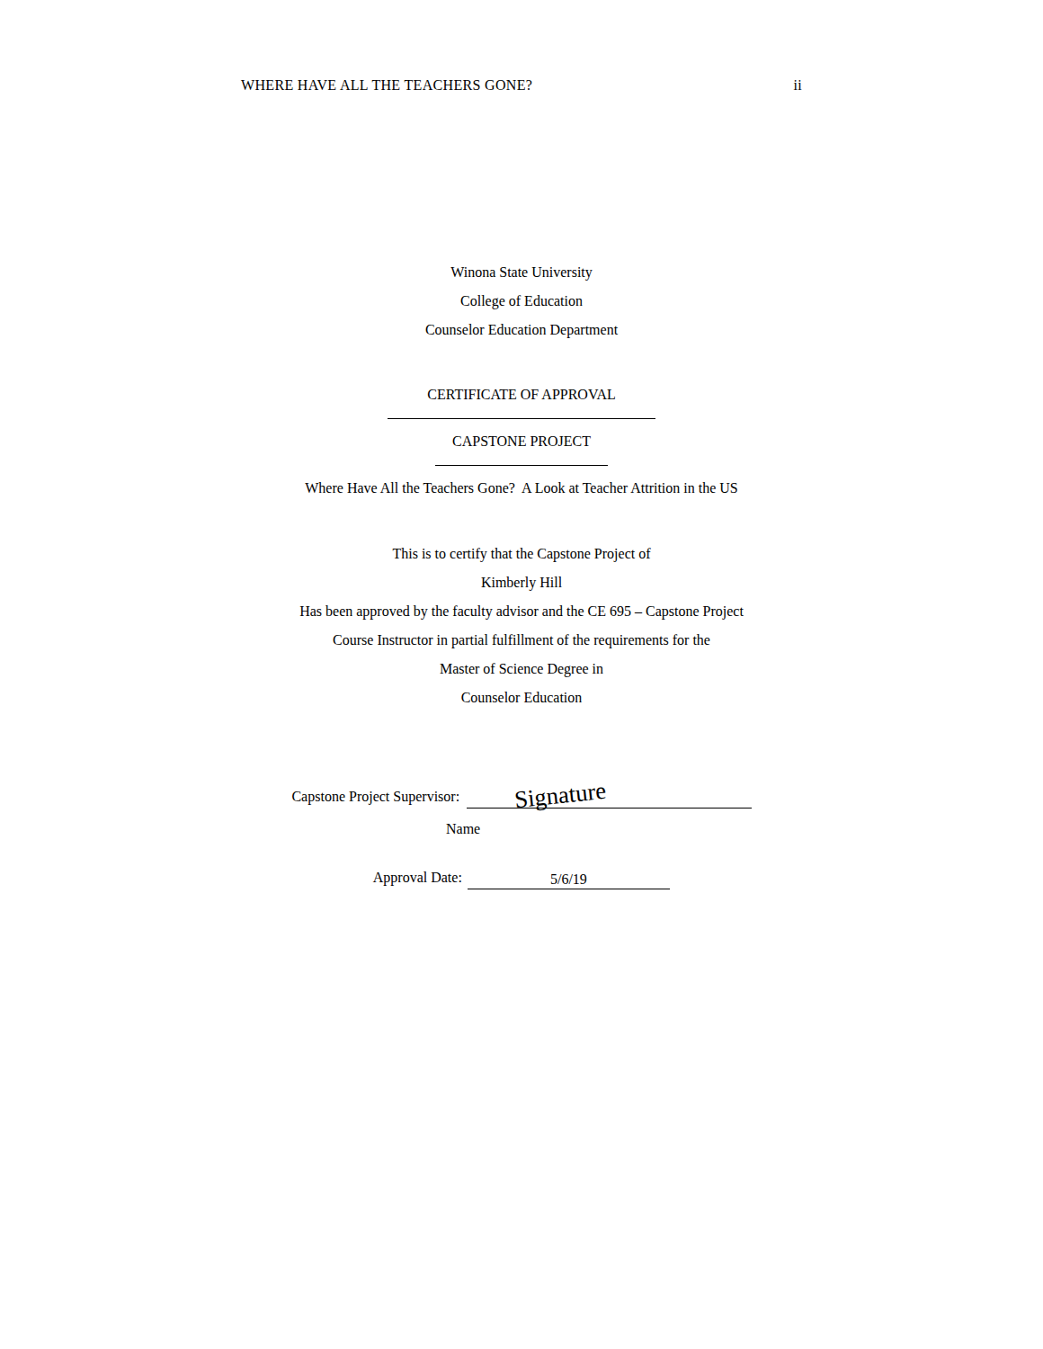Where Have All the Teachers Gone? ii
Winona State University
College of Education
Counselor Education Department
Certificate of Approval
Capstone Project
Where Have All the Teachers Gone? A Look at Teacher Attrition in the US
This is to certify that the Capstone Project of
Kimberly Hill
Has been approved by the faculty advisor and the CE 695 – Capstone Project
Course Instructor in partial fulfillment of the requirements for the
Master of Science Degree in
Counselor Education
Capstone Project Supervisor: Signature
Name
Approval Date: 5/6/19